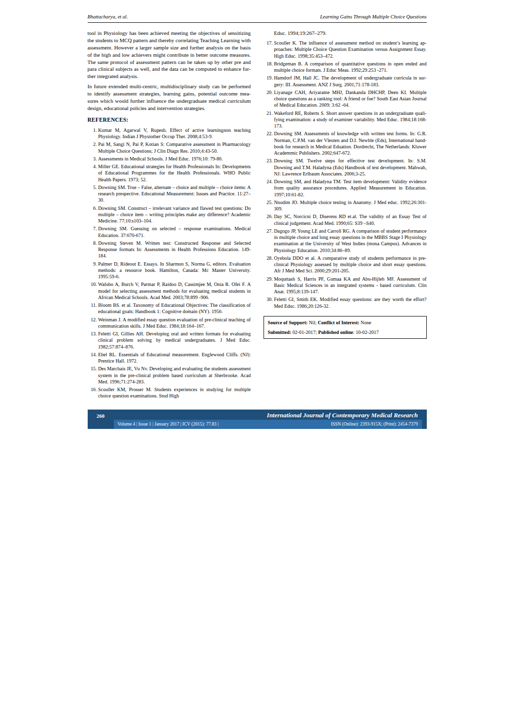Bhattacharya, et al.
Learning Gains Through Multiple Choice Questions
tool in Physiology has been achieved meeting the objectives of sensitizing the students to MCQ pattern and thereby correlating Teaching Learning with assessment. However a larger sample size and further analysis on the basis of the high and low achievers might contribute in better outcome measures. The same protocol of assessment pattern can be taken up by other pre and para clinical subjects as well, and the data can be computed to enhance further integrated analysis.
In future extended multi-centric, multidisciplinary study can be performed to identify assessment strategies, learning gains, potential outcome measures which would further influence the undergraduate medical curriculum design, educational policies and intervention strategies.
REFERENCES:
Kumar M, Agarwal V, Rupesh. Effect of active learningnon teaching Physiology. Indian J Physiother Occup Ther. 2008;4:53-9.
Pai M, Sangi N, Pai P, Kotian S: Comparative assessment in Pharmacology Multiple Choice Questions; J Clin Diagn Res. 2010;4:43-50.
Assessments in Medical Schools. J Med Educ. 1976;10: 79-80.
Miller GE. Educational strategies for Health Professionals In: Developments of Educational Programmes for the Health Professionals. WHO Public Health Papers. 1973; 52.
Downing SM. True – False, alternate – choice and multiple – choice items: A research prespective. Educational Measurement: Issues and Practice. 11:27–30.
Downing SM. Construct – irrelevant variance and flawed test questions: Do multiple – choice item – writing principles make any difference? Academic Medicine. 77;10:s103–104.
Downing SM. Guessing on selected – response examinations. Medical Education. 37:670-671.
Downing Steven M. Written test: Constructed Response and Selected Response formats In: Assessments in Health Professions Education. 149-184.
Palmer D, Rideout E. Essays. In Sharmon S, Norma G, editors. Evaluation methods: a resource book. Hamilton, Canada: Mc Master University. 1995:59-6.
Walubo A, Burch V, Parmar P, Raidoo D, Cassimjee M, Onia R. Ofei F. A model for selecting assessment methods for evaluating medical students in African Medical Schools. Acad Med. 2003;78:899 -906.
Bloom BS. et al. Taxonomy of Educational Objectives: The classification of educational goals: Handbook 1: Cognitive domain (NY). 1956.
Weinman J. A modified essay question evaluation of pre-clinical teaching of communication skills. J Med Educ. 1984;18:164–167.
Feletti GI, Gillies AH. Developing oral and written formats for evaluating clinical problem solving by medical undergraduates. J Med Educ. 1982;57:874–876.
Ebel RL. Essentials of Educational measurement. Englewood Cliffs. (NJ): Prentice Hall. 1972.
Des Marchais JE, Vu Nv. Developing and evaluating the students assessment system in the pre-clinical problem based curriculum at Sherbrooke. Acad Med. 1996;71:274-283.
Scouller KM, Prosser M. Students experiences in studying for multiple choice question examinations. Stud High
Educ. 1994;19:267–279.
Scouller K. The influence of assessment method on student’s learning approaches: Multiple Choice Question Examination versus Assignment Essay. High Educ. 1998;35:453–472.
Bridgeman B. A comparison of quantitative questions in open ended and multiple choice formats. J Educ Meas. 1992;29:253 -271.
Hamdorf JM, Hall JC. The development of undergraduate curricula in surgery: III. Assessment. ANZ J Surg. 2001;71:178-183.
Liyanage CAH, Ariyaratne MHJ, Dankanda DHCHP, Deen KI. Multiple choice questions as a ranking tool: A friend or foe? South East Asian Journal of Medical Education. 2009; 3:62 -64.
Wakeford RE, Roberts S. Short answer questions in an undergraduate qualifying examination: a study of examiner variability. Med Educ. 1984;18:168-173.
Downing SM. Assessments of knowledge with written test forms. In: G.R. Norman, C.P.M. van der Vleuten and D.I. Newble (Eds), International handbook for research in Medical Eduation. Dordrecht, The Netherlands: Kluwer Academmic Publishers. 2002;647-672.
Downing SM. Twelve steps for effective test development. In: S.M. Downing and T.M. Haladyna (Eds) Handbook of test development. Mahwah, NJ: Lawrence Erlbaum Associates. 2006;3-25.
Downing SM, and Haladyna TM. Test item development: Validity evidence from quality assurance procedures. Applied Measurement in Education. 1997;10:61-82.
Nnodim JO. Multiple choice testing in Anatomy. J Med educ. 1992;26:301-309.
Day SC, Norcicni D, Diserens RD et.al. The validity of an Essay Test of clinical judgement. Acad Med. 1990;65: S39 –S40.
Dagogo JP, Young LE and Carroll RG. A comparison of student performance in multiple choice and long essay questions in the MBBS Stage I Physiology examination at the University of West Indies (mona Campus). Advances in Physiology Education. 2010;34:86–89.
Oyebola DDO et al. A comparative study of students performance in pre-clinical Physiology assessed by multiple choice and short essay questions. Afr J Med Med Sci. 2000;29:201-205.
Moquttash S, Harris PF, Gumaa KA and Abu-Hijleh MF. Assessment of Basic Medical Sciences in an integrated systems - based curriculum. Clin Anat. 1995;8:139-147.
Feletti GI, Smith EK. Modified essay questions: are they worth the effort? Med Educ. 1986;20:126-32.
Source of Support: Nil; Conflict of Interest: None
Submitted: 02-01-2017; Published online: 10-02-2017
260
International Journal of Contemporary Medical Research
Volume 4 | Issue 1 | January 2017 | ICV (2015): 77.83 |
ISSN (Online): 2393-915X; (Print): 2454-7379